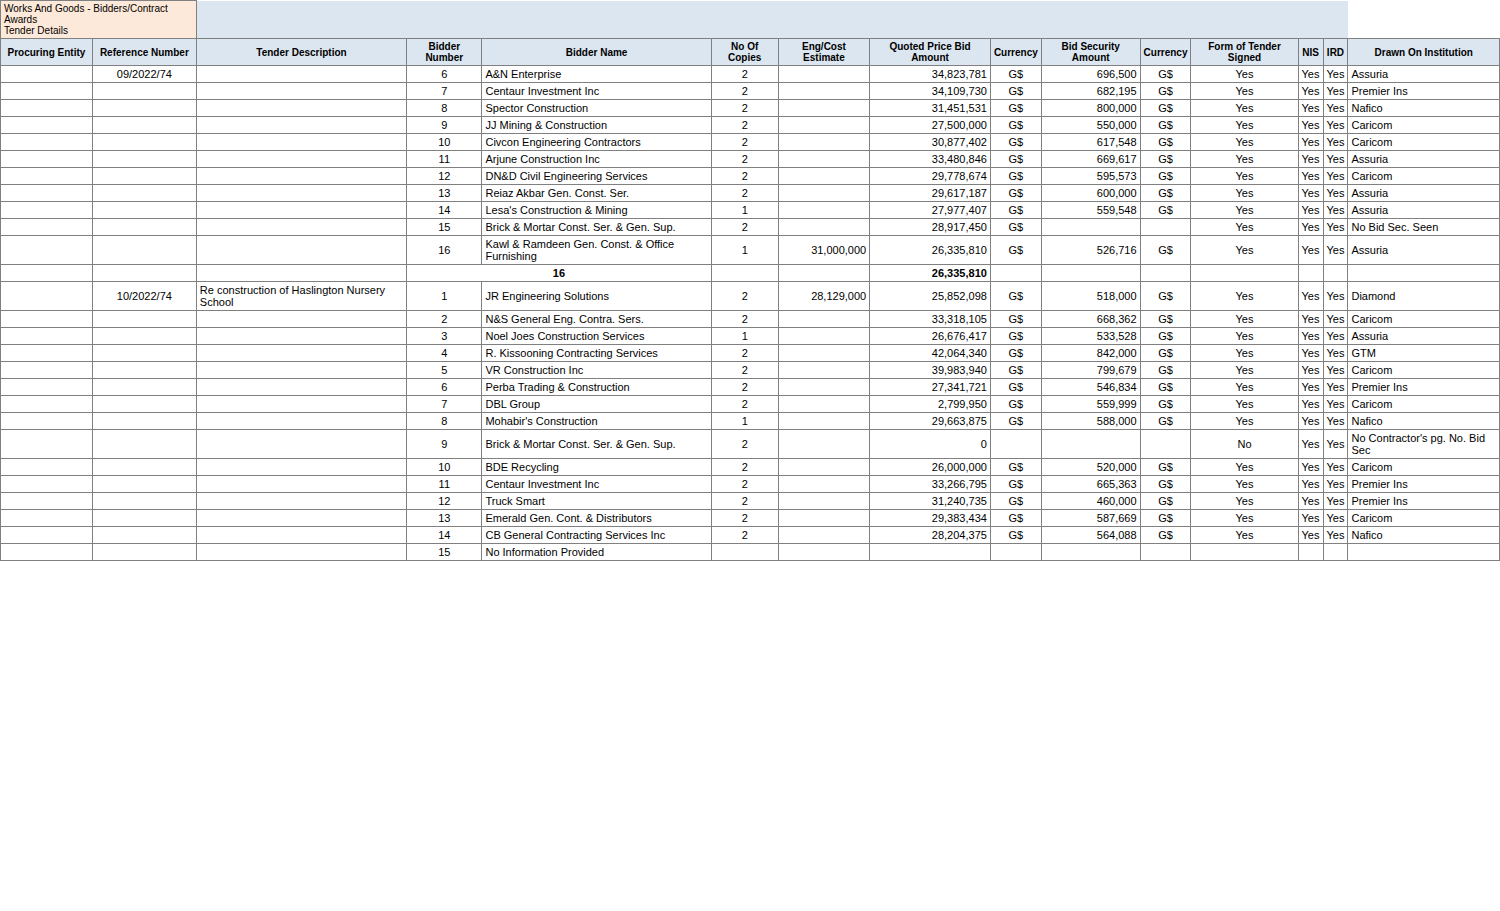| Works And Goods - Bidders/Contract Awards Tender Details | | | | | | | | | | | | |
| --- | --- | --- | --- | --- | --- | --- | --- | --- | --- | --- | --- | --- |
| Procuring Entity | Reference Number | Tender Description | Bidder Number | Bidder Name | No Of Copies | Eng/Cost Estimate | Quoted Price Bid Amount | Currency | Bid Security Amount | Currency | Form of Tender Signed | NIS | IRD | Drawn On Institution |
| | 09/2022/74 | | 6 | A&N Enterprise | 2 | | 34,823,781 | G$ | 696,500 | G$ | Yes | Yes | Yes | Assuria |
| | | | 7 | Centaur Investment Inc | 2 | | 34,109,730 | G$ | 682,195 | G$ | Yes | Yes | Yes | Premier Ins |
| | | | 8 | Spector Construction | 2 | | 31,451,531 | G$ | 800,000 | G$ | Yes | Yes | Yes | Nafico |
| | | | 9 | JJ Mining & Construction | 2 | | 27,500,000 | G$ | 550,000 | G$ | Yes | Yes | Yes | Caricom |
| | | | 10 | Civcon Engineering Contractors | 2 | | 30,877,402 | G$ | 617,548 | G$ | Yes | Yes | Yes | Caricom |
| | | | 11 | Arjune Construction Inc | 2 | | 33,480,846 | G$ | 669,617 | G$ | Yes | Yes | Yes | Assuria |
| | | | 12 | DN&D Civil Engineering Services | 2 | | 29,778,674 | G$ | 595,573 | G$ | Yes | Yes | Yes | Caricom |
| | | | 13 | Reiaz Akbar Gen. Const. Ser. | 2 | | 29,617,187 | G$ | 600,000 | G$ | Yes | Yes | Yes | Assuria |
| | | | 14 | Lesa's Construction & Mining | 1 | | 27,977,407 | G$ | 559,548 | G$ | Yes | Yes | Yes | Assuria |
| | | | 15 | Brick & Mortar Const. Ser. & Gen. Sup. | 2 | | 28,917,450 | G$ | | | Yes | Yes | Yes | No Bid Sec. Seen |
| | | | 16 | Kawl & Ramdeen Gen. Const. & Office Furnishing | 1 | 31,000,000 | 26,335,810 | G$ | 526,716 | G$ | Yes | Yes | Yes | Assuria |
| | | | 16 | | | 26,335,810 | | | | | | | |
| | 10/2022/74 | Re construction of Haslington Nursery School | 1 | JR Engineering Solutions | 2 | 28,129,000 | 25,852,098 | G$ | 518,000 | G$ | Yes | Yes | Yes | Diamond |
| | | | 2 | N&S General Eng. Contra. Sers. | 2 | | 33,318,105 | G$ | 668,362 | G$ | Yes | Yes | Yes | Caricom |
| | | | 3 | Noel Joes Construction Services | 1 | | 26,676,417 | G$ | 533,528 | G$ | Yes | Yes | Yes | Assuria |
| | | | 4 | R. Kissooning Contracting Services | 2 | | 42,064,340 | G$ | 842,000 | G$ | Yes | Yes | Yes | GTM |
| | | | 5 | VR Construction Inc | 2 | | 39,983,940 | G$ | 799,679 | G$ | Yes | Yes | Yes | Caricom |
| | | | 6 | Perba Trading & Construction | 2 | | 27,341,721 | G$ | 546,834 | G$ | Yes | Yes | Yes | Premier Ins |
| | | | 7 | DBL Group | 2 | | 2,799,950 | G$ | 559,999 | G$ | Yes | Yes | Yes | Caricom |
| | | | 8 | Mohabir's Construction | 1 | | 29,663,875 | G$ | 588,000 | G$ | Yes | Yes | Yes | Nafico |
| | | | 9 | Brick & Mortar Const. Ser. & Gen. Sup. | 2 | | 0 | | | | No | Yes | Yes | No Contractor's pg. No. Bid Sec |
| | | | 10 | BDE Recycling | 2 | | 26,000,000 | G$ | 520,000 | G$ | Yes | Yes | Yes | Caricom |
| | | | 11 | Centaur Investment Inc | 2 | | 33,266,795 | G$ | 665,363 | G$ | Yes | Yes | Yes | Premier Ins |
| | | | 12 | Truck Smart | 2 | | 31,240,735 | G$ | 460,000 | G$ | Yes | Yes | Yes | Premier Ins |
| | | | 13 | Emerald Gen. Cont. & Distributors | 2 | | 29,383,434 | G$ | 587,669 | G$ | Yes | Yes | Yes | Caricom |
| | | | 14 | CB General Contracting Services Inc | 2 | | 28,204,375 | G$ | 564,088 | G$ | Yes | Yes | Yes | Nafico |
| | | | 15 | No Information Provided | | | | | | | | | | |